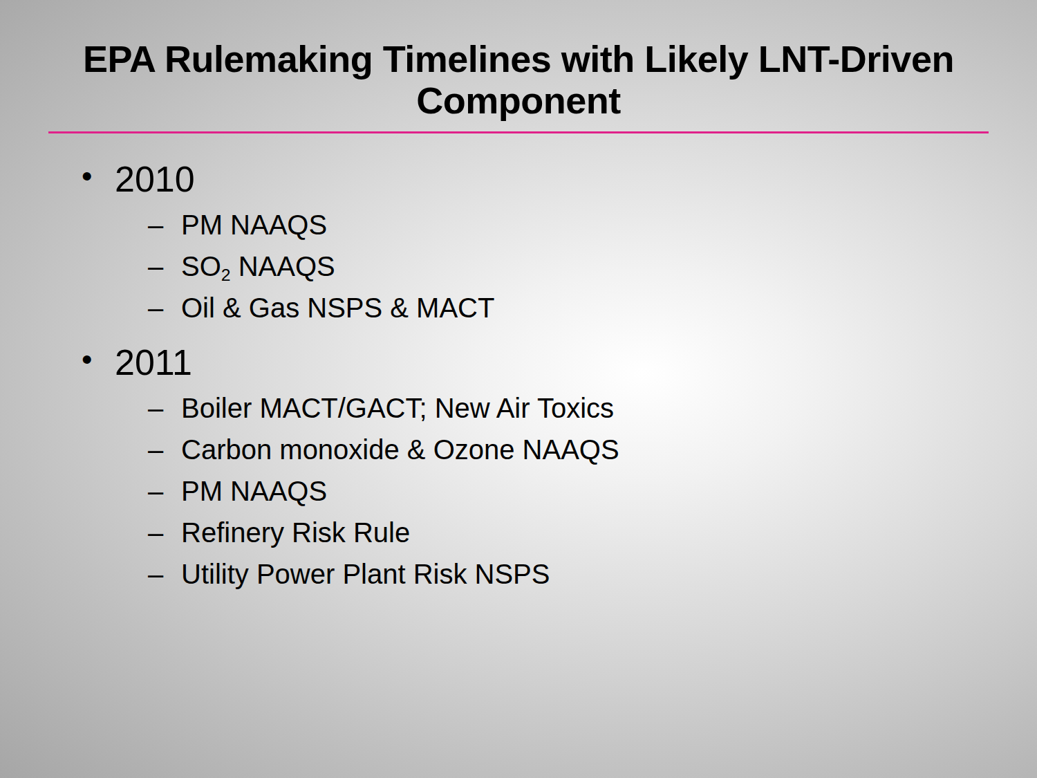EPA Rulemaking Timelines with Likely LNT-Driven Component
2010
PM NAAQS
SO2 NAAQS
Oil & Gas NSPS & MACT
2011
Boiler MACT/GACT; New Air Toxics
Carbon monoxide & Ozone NAAQS
PM NAAQS
Refinery Risk Rule
Utility Power Plant Risk NSPS